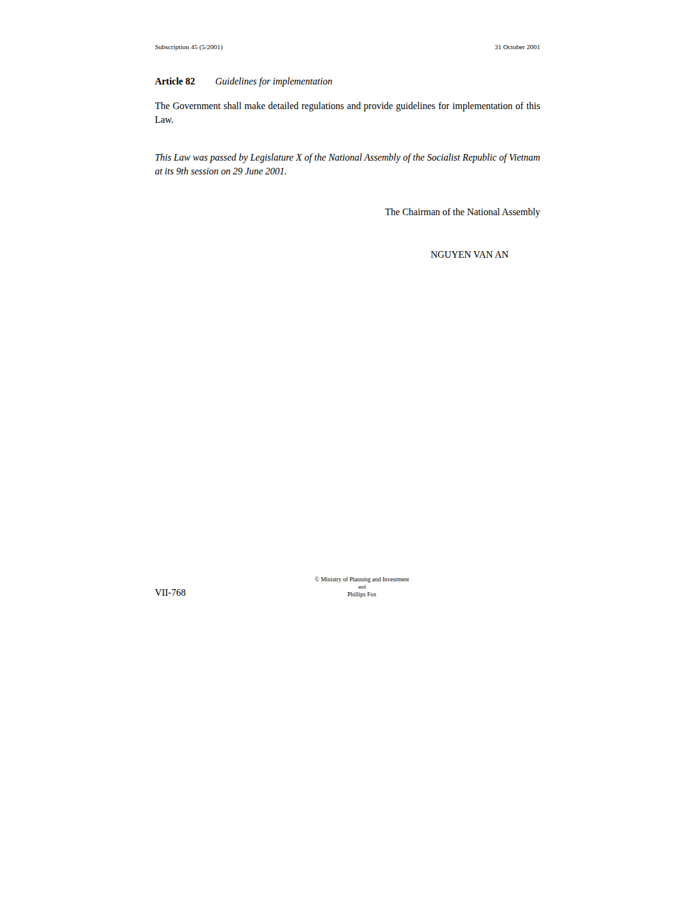Subscription 45 (5/2001) 31 October 2001
Article 82 Guidelines for implementation
The Government shall make detailed regulations and provide guidelines for implementation of this Law.
This Law was passed by Legislature X of the National Assembly of the Socialist Republic of Vietnam at its 9th session on 29 June 2001.
The Chairman of the National Assembly
NGUYEN VAN AN
VII-768
© Ministry of Planning and Investment
and
Phillips Fox